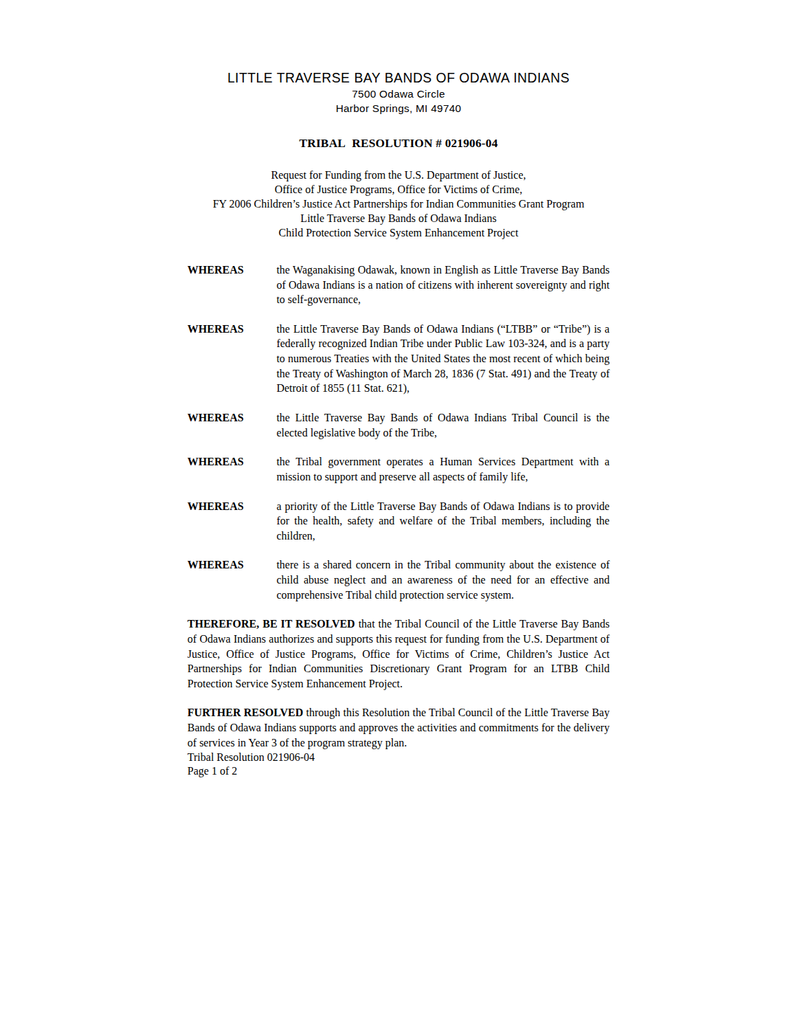Little Traverse Bay Bands of Odawa Indians
7500 Odawa Circle
Harbor Springs, MI 49740
TRIBAL RESOLUTION # 021906-04
Request for Funding from the U.S. Department of Justice,
Office of Justice Programs, Office for Victims of Crime,
FY 2006 Children’s Justice Act Partnerships for Indian Communities Grant Program
Little Traverse Bay Bands of Odawa Indians
Child Protection Service System Enhancement Project
WHEREAS
the Waganakising Odawak, known in English as Little Traverse Bay Bands of Odawa Indians is a nation of citizens with inherent sovereignty and right to self-governance,
WHEREAS
the Little Traverse Bay Bands of Odawa Indians (“LTBB” or “Tribe”) is a federally recognized Indian Tribe under Public Law 103-324, and is a party to numerous Treaties with the United States the most recent of which being the Treaty of Washington of March 28, 1836 (7 Stat. 491) and the Treaty of Detroit of 1855 (11 Stat. 621),
WHEREAS
the Little Traverse Bay Bands of Odawa Indians Tribal Council is the elected legislative body of the Tribe,
WHEREAS
the Tribal government operates a Human Services Department with a mission to support and preserve all aspects of family life,
WHEREAS
a priority of the Little Traverse Bay Bands of Odawa Indians is to provide for the health, safety and welfare of the Tribal members, including the children,
WHEREAS
there is a shared concern in the Tribal community about the existence of child abuse neglect and an awareness of the need for an effective and comprehensive Tribal child protection service system.
THEREFORE, BE IT RESOLVED that the Tribal Council of the Little Traverse Bay Bands of Odawa Indians authorizes and supports this request for funding from the U.S. Department of Justice, Office of Justice Programs, Office for Victims of Crime, Children’s Justice Act Partnerships for Indian Communities Discretionary Grant Program for an LTBB Child Protection Service System Enhancement Project.
FURTHER RESOLVED through this Resolution the Tribal Council of the Little Traverse Bay Bands of Odawa Indians supports and approves the activities and commitments for the delivery of services in Year 3 of the program strategy plan.
Tribal Resolution 021906-04
Page 1 of 2